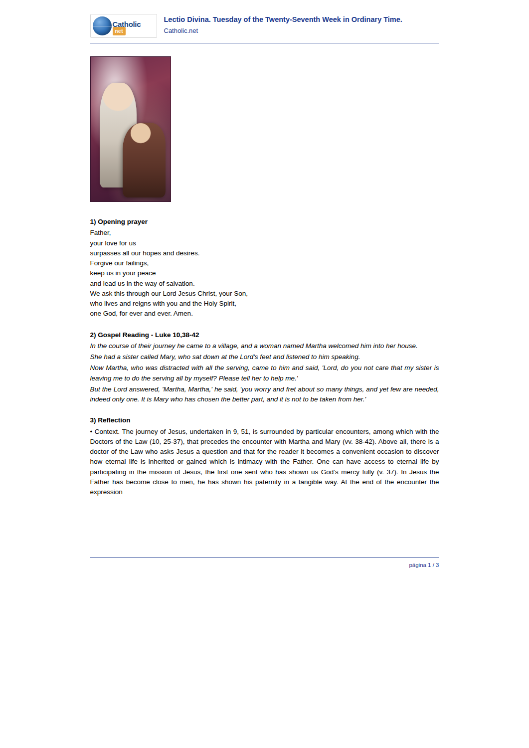Catholic
net
Lectio Divina. Tuesday of the Twenty-Seventh Week in Ordinary Time.
Catholic.net
1) Opening prayer
Father,
your love for us
surpasses all our hopes and desires.
Forgive our failings,
keep us in your peace
and lead us in the way of salvation.
We ask this through our Lord Jesus Christ, your Son,
who lives and reigns with you and the Holy Spirit,
one God, for ever and ever. Amen.
2) Gospel Reading - Luke 10,38-42
In the course of their journey he came to a village, and a woman named Martha welcomed him into her house.
She had a sister called Mary, who sat down at the Lord's feet and listened to him speaking.
Now Martha, who was distracted with all the serving, came to him and said, 'Lord, do you not care that my sister is leaving me to do the serving all by myself? Please tell her to help me.'
But the Lord answered, 'Martha, Martha,' he said, 'you worry and fret about so many things, and yet few are needed, indeed only one. It is Mary who has chosen the better part, and it is not to be taken from her.'
3) Reflection
• Context. The journey of Jesus, undertaken in 9, 51, is surrounded by particular encounters, among which with the Doctors of the Law (10, 25-37), that precedes the encounter with Martha and Mary (vv. 38-42). Above all, there is a doctor of the Law who asks Jesus a question and that for the reader it becomes a convenient occasion to discover how eternal life is inherited or gained which is intimacy with the Father. One can have access to eternal life by participating in the mission of Jesus, the first one sent who has shown us God’s mercy fully (v. 37). In Jesus the Father has become close to men, he has shown his paternity in a tangible way. At the end of the encounter the expression
página 1 / 3